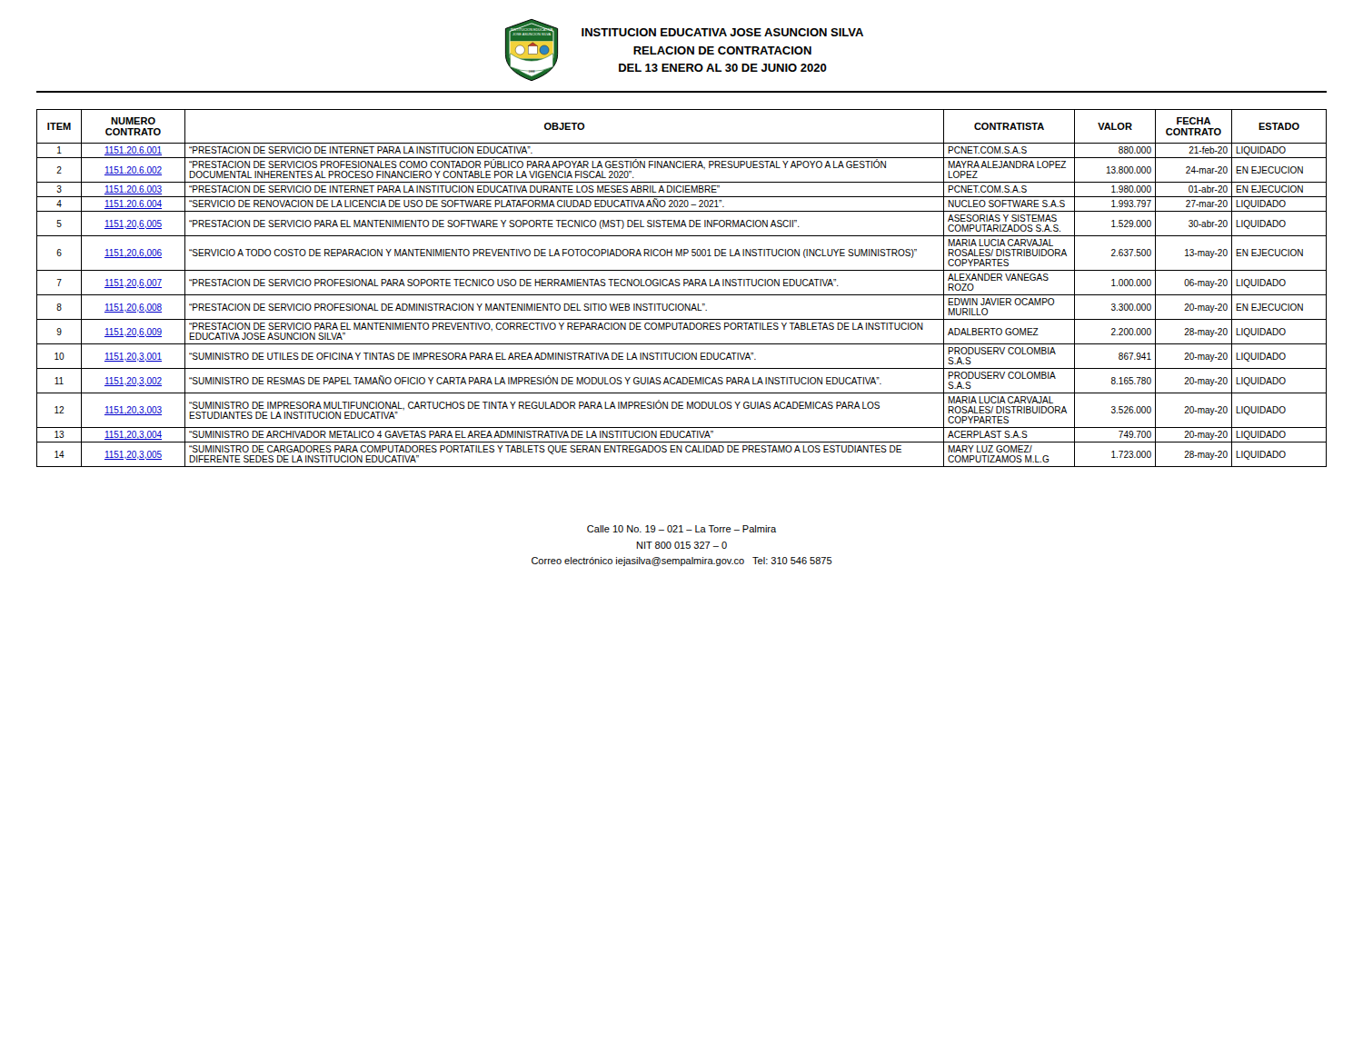INSTITUCION EDUCATIVA JOSE ASUNCION SILVA LA TORRE - PALMIRA 1998
INSTITUCION EDUCATIVA JOSE ASUNCION SILVA
RELACION DE CONTRATACION
DEL 13 ENERO AL 30 DE JUNIO 2020
| ITEM | NUMERO CONTRATO | OBJETO | CONTRATISTA | VALOR | FECHA CONTRATO | ESTADO |
| --- | --- | --- | --- | --- | --- | --- |
| 1 | 1151.20.6.001 | “PRESTACION DE SERVICIO DE INTERNET PARA LA INSTITUCION EDUCATIVA”. | PCNET.COM.S.A.S | 880.000 | 21-feb-20 | LIQUIDADO |
| 2 | 1151.20.6.002 | “PRESTACION DE SERVICIOS PROFESIONALES COMO CONTADOR PÚBLICO PARA APOYAR LA GESTIÓN FINANCIERA, PRESUPUESTAL Y APOYO A LA GESTIÓN DOCUMENTAL INHERENTES AL PROCESO FINANCIERO Y CONTABLE POR LA VIGENCIA FISCAL 2020”. | MAYRA ALEJANDRA LOPEZ LOPEZ | 13.800.000 | 24-mar-20 | EN EJECUCION |
| 3 | 1151.20.6.003 | “PRESTACION DE SERVICIO DE INTERNET PARA LA INSTITUCION EDUCATIVA DURANTE LOS MESES ABRIL A DICIEMBRE” | PCNET.COM.S.A.S | 1.980.000 | 01-abr-20 | EN EJECUCION |
| 4 | 1151.20.6.004 | “SERVICIO DE RENOVACION DE LA LICENCIA DE USO DE SOFTWARE PLATAFORMA CIUDAD EDUCATIVA AÑO 2020 – 2021”. | NUCLEO SOFTWARE S.A.S | 1.993.797 | 27-mar-20 | LIQUIDADO |
| 5 | 1151,20,6,005 | “PRESTACION DE SERVICIO PARA EL MANTENIMIENTO DE SOFTWARE Y SOPORTE TECNICO (MST) DEL SISTEMA DE INFORMACION ASCII”. | ASESORIAS Y SISTEMAS COMPUTARIZADOS S.A.S. | 1.529.000 | 30-abr-20 | LIQUIDADO |
| 6 | 1151,20,6,006 | “SERVICIO A TODO COSTO DE REPARACION Y MANTENIMIENTO PREVENTIVO DE LA FOTOCOPIADORA RICOH MP 5001 DE LA INSTITUCION (INCLUYE SUMINISTROS)” | MARIA LUCIA CARVAJAL ROSALES/ DISTRIBUIDORA COPYPARTES | 2.637.500 | 13-may-20 | EN EJECUCION |
| 7 | 1151,20,6,007 | “PRESTACION DE SERVICIO PROFESIONAL PARA SOPORTE TECNICO USO DE HERRAMIENTAS TECNOLOGICAS PARA LA INSTITUCION EDUCATIVA”. | ALEXANDER VANEGAS ROZO | 1.000.000 | 06-may-20 | LIQUIDADO |
| 8 | 1151,20,6,008 | “PRESTACION DE SERVICIO PROFESIONAL DE ADMINISTRACION Y MANTENIMIENTO DEL SITIO WEB INSTITUCIONAL”. | EDWIN JAVIER OCAMPO MURILLO | 3.300.000 | 20-may-20 | EN EJECUCION |
| 9 | 1151,20,6,009 | “PRESTACION DE SERVICIO PARA EL MANTENIMIENTO PREVENTIVO, CORRECTIVO Y REPARACION DE COMPUTADORES PORTATILES Y TABLETAS DE LA INSTITUCION EDUCATIVA JOSE ASUNCION SILVA” | ADALBERTO GOMEZ | 2.200.000 | 28-may-20 | LIQUIDADO |
| 10 | 1151,20,3,001 | “SUMINISTRO DE UTILES DE OFICINA Y TINTAS DE IMPRESORA PARA EL AREA ADMINISTRATIVA DE LA INSTITUCION EDUCATIVA”. | PRODUSERV COLOMBIA S.A.S | 867.941 | 20-may-20 | LIQUIDADO |
| 11 | 1151,20,3,002 | “SUMINISTRO DE RESMAS DE PAPEL TAMAÑO OFICIO Y CARTA PARA LA IMPRESIÓN DE MODULOS Y GUIAS ACADEMICAS PARA LA INSTITUCION EDUCATIVA”. | PRODUSERV COLOMBIA S.A.S | 8.165.780 | 20-may-20 | LIQUIDADO |
| 12 | 1151,20,3,003 | “SUMINISTRO DE IMPRESORA MULTIFUNCIONAL, CARTUCHOS DE TINTA Y REGULADOR PARA LA IMPRESIÓN DE MODULOS Y GUIAS ACADEMICAS PARA LOS ESTUDIANTES DE LA INSTITUCION EDUCATIVA” | MARIA LUCIA CARVAJAL ROSALES/ DISTRIBUIDORA COPYPARTES | 3.526.000 | 20-may-20 | LIQUIDADO |
| 13 | 1151,20,3,004 | “SUMINISTRO DE ARCHIVADOR METALICO 4 GAVETAS PARA EL AREA ADMINISTRATIVA DE LA INSTITUCION EDUCATIVA” | ACERPLAST S.A.S | 749.700 | 20-may-20 | LIQUIDADO |
| 14 | 1151,20,3,005 | “SUMINISTRO DE CARGADORES PARA COMPUTADORES PORTATILES Y TABLETS QUE SERAN ENTREGADOS EN CALIDAD DE PRESTAMO A LOS ESTUDIANTES DE DIFERENTE SEDES DE LA INSTITUCION EDUCATIVA” | MARY LUZ GOMEZ/ COMPUTIZAMOS M.L.G | 1.723.000 | 28-may-20 | LIQUIDADO |
Calle 10 No. 19 – 021 – La Torre – Palmira
NIT 800 015 327 – 0
Correo electrónico iejasilva@sempalmira.gov.co Tel: 310 546 5875